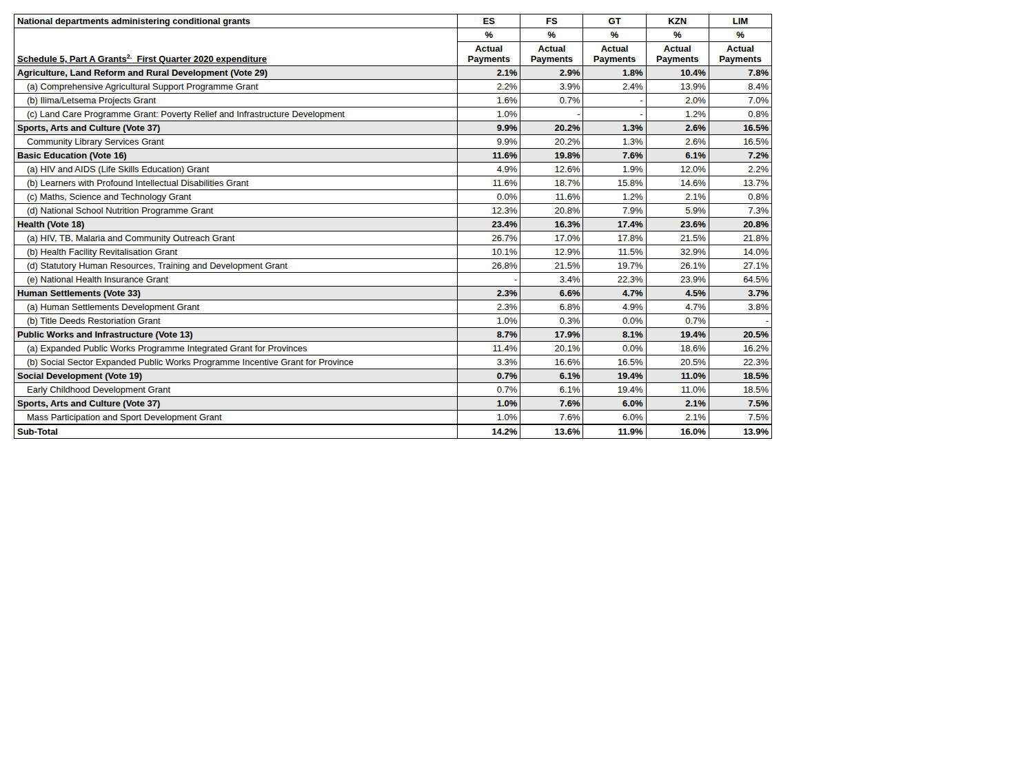| National departments administering conditional grants | ES | FS | GT | KZN | LIM |
| --- | --- | --- | --- | --- | --- |
| Schedule 5, Part A Grants 2. First Quarter 2020 expenditure | % | % | % | % | % |
| Actual Payments | Actual Payments | Actual Payments | Actual Payments | Actual Payments |
| Agriculture, Land Reform and Rural Development (Vote 29) | 2.1% | 2.9% | 1.8% | 10.4% | 7.8% |
| (a) Comprehensive Agricultural Support Programme Grant | 2.2% | 3.9% | 2.4% | 13.9% | 8.4% |
| (b) Ilima/Letsema Projects Grant | 1.6% | 0.7% | - | 2.0% | 7.0% |
| (c) Land Care Programme Grant: Poverty Relief and Infrastructure Development | 1.0% | - | - | 1.2% | 0.8% |
| Sports, Arts and Culture (Vote 37) | 9.9% | 20.2% | 1.3% | 2.6% | 16.5% |
| Community Library Services Grant | 9.9% | 20.2% | 1.3% | 2.6% | 16.5% |
| Basic Education (Vote 16) | 11.6% | 19.8% | 7.6% | 6.1% | 7.2% |
| (a) HIV and AIDS (Life Skills Education) Grant | 4.9% | 12.6% | 1.9% | 12.0% | 2.2% |
| (b) Learners with Profound Intellectual Disabilities Grant | 11.6% | 18.7% | 15.8% | 14.6% | 13.7% |
| (c) Maths, Science and Technology Grant | 0.0% | 11.6% | 1.2% | 2.1% | 0.8% |
| (d) National School Nutrition Programme Grant | 12.3% | 20.8% | 7.9% | 5.9% | 7.3% |
| Health (Vote 18) | 23.4% | 16.3% | 17.4% | 23.6% | 20.8% |
| (a) HIV, TB, Malaria and Community Outreach Grant | 26.7% | 17.0% | 17.8% | 21.5% | 21.8% |
| (b) Health Facility Revitalisation Grant | 10.1% | 12.9% | 11.5% | 32.9% | 14.0% |
| (d) Statutory Human Resources, Training and Development Grant | 26.8% | 21.5% | 19.7% | 26.1% | 27.1% |
| (e) National Health Insurance Grant | - | 3.4% | 22.3% | 23.9% | 64.5% |
| Human Settlements (Vote 33) | 2.3% | 6.6% | 4.7% | 4.5% | 3.7% |
| (a) Human Settlements Development Grant | 2.3% | 6.8% | 4.9% | 4.7% | 3.8% |
| (b) Title Deeds Restoriation Grant | 1.0% | 0.3% | 0.0% | 0.7% | - |
| Public Works and Infrastructure (Vote 13) | 8.7% | 17.9% | 8.1% | 19.4% | 20.5% |
| (a) Expanded Public Works Programme Integrated Grant for Provinces | 11.4% | 20.1% | 0.0% | 18.6% | 16.2% |
| (b) Social Sector Expanded Public Works Programme Incentive Grant for Province | 3.3% | 16.6% | 16.5% | 20.5% | 22.3% |
| Social Development (Vote 19) | 0.7% | 6.1% | 19.4% | 11.0% | 18.5% |
| Early Childhood Development Grant | 0.7% | 6.1% | 19.4% | 11.0% | 18.5% |
| Sports, Arts and Culture (Vote 37) | 1.0% | 7.6% | 6.0% | 2.1% | 7.5% |
| Mass Participation and Sport Development Grant | 1.0% | 7.6% | 6.0% | 2.1% | 7.5% |
| Sub-Total | 14.2% | 13.6% | 11.9% | 16.0% | 13.9% |